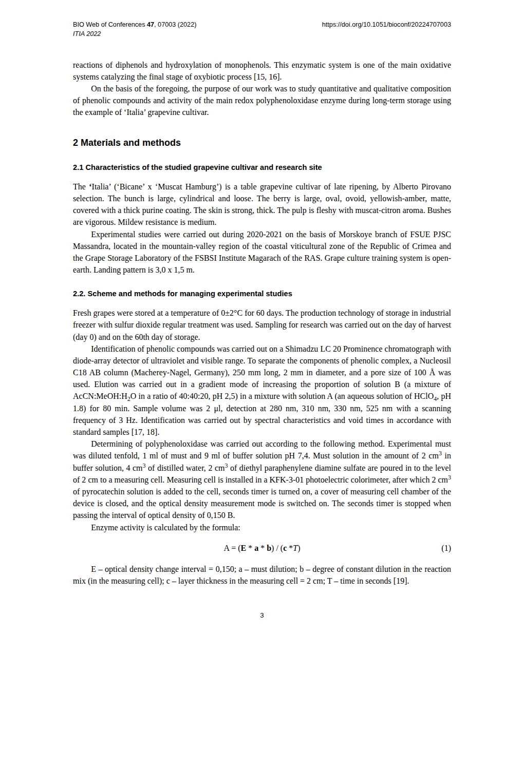BIO Web of Conferences 47, 07003 (2022)
https://doi.org/10.1051/bioconf/20224707003
ITIA 2022
reactions of diphenols and hydroxylation of monophenols. This enzymatic system is one of the main oxidative systems catalyzing the final stage of oxybiotic process [15, 16].
On the basis of the foregoing, the purpose of our work was to study quantitative and qualitative composition of phenolic compounds and activity of the main redox polyphenoloxidase enzyme during long-term storage using the example of ‘Italia’ grapevine cultivar.
2 Materials and methods
2.1 Characteristics of the studied grapevine cultivar and research site
The ‘Italia’ (‘Bicane’ x ‘Muscat Hamburg’) is a table grapevine cultivar of late ripening, by Alberto Pirovano selection. The bunch is large, cylindrical and loose. The berry is large, oval, ovoid, yellowish-amber, matte, covered with a thick purine coating. The skin is strong, thick. The pulp is fleshy with muscat-citron aroma. Bushes are vigorous. Mildew resistance is medium.
Experimental studies were carried out during 2020-2021 on the basis of Morskoye branch of FSUE PJSC Massandra, located in the mountain-valley region of the coastal viticultural zone of the Republic of Crimea and the Grape Storage Laboratory of the FSBSI Institute Magarach of the RAS. Grape culture training system is open-earth. Landing pattern is 3,0 x 1,5 m.
2.2. Scheme and methods for managing experimental studies
Fresh grapes were stored at a temperature of 0±2°C for 60 days. The production technology of storage in industrial freezer with sulfur dioxide regular treatment was used. Sampling for research was carried out on the day of harvest (day 0) and on the 60th day of storage.
Identification of phenolic compounds was carried out on a Shimadzu LC 20 Prominence chromatograph with diode-array detector of ultraviolet and visible range. To separate the components of phenolic complex, a Nucleosil C18 AB column (Macherey-Nagel, Germany), 250 mm long, 2 mm in diameter, and a pore size of 100 Å was used. Elution was carried out in a gradient mode of increasing the proportion of solution B (a mixture of AcCN:MeOH:H2O in a ratio of 40:40:20, pH 2,5) in a mixture with solution A (an aqueous solution of HClO4, pH 1.8) for 80 min. Sample volume was 2 μl, detection at 280 nm, 310 nm, 330 nm, 525 nm with a scanning frequency of 3 Hz. Identification was carried out by spectral characteristics and void times in accordance with standard samples [17, 18].
Determining of polyphenoloxidase was carried out according to the following method. Experimental must was diluted tenfold, 1 ml of must and 9 ml of buffer solution pH 7,4. Must solution in the amount of 2 cm3 in buffer solution, 4 cm3 of distilled water, 2 cm3 of diethyl paraphenylene diamine sulfate are poured in to the level of 2 cm to a measuring cell. Measuring cell is installed in a KFK-3-01 photoelectric colorimeter, after which 2 cm3 of pyrocatechin solution is added to the cell, seconds timer is turned on, a cover of measuring cell chamber of the device is closed, and the optical density measurement mode is switched on. The seconds timer is stopped when passing the interval of optical density of 0,150 B.
Enzyme activity is calculated by the formula:
A = (E * a * b) / (c *T)(1)
E – optical density change interval = 0,150; a – must dilution; b – degree of constant dilution in the reaction mix (in the measuring cell); c – layer thickness in the measuring cell = 2 cm; T – time in seconds [19].
3